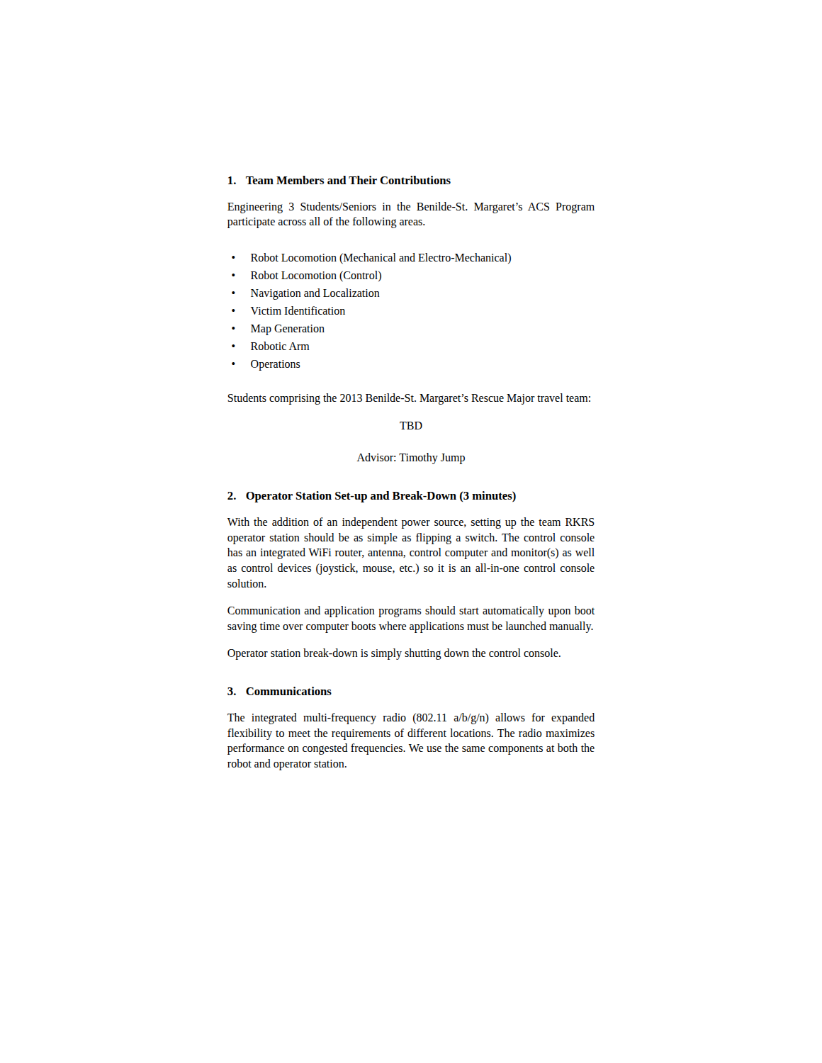1. Team Members and Their Contributions
Engineering 3 Students/Seniors in the Benilde-St. Margaret’s ACS Program participate across all of the following areas.
Robot Locomotion (Mechanical and Electro-Mechanical)
Robot Locomotion (Control)
Navigation and Localization
Victim Identification
Map Generation
Robotic Arm
Operations
Students comprising the 2013 Benilde-St. Margaret’s Rescue Major travel team:
TBD
Advisor: Timothy Jump
2. Operator Station Set-up and Break-Down (3 minutes)
With the addition of an independent power source, setting up the team RKRS operator station should be as simple as flipping a switch. The control console has an integrated WiFi router, antenna, control computer and monitor(s) as well as control devices (joystick, mouse, etc.) so it is an all-in-one control console solution.
Communication and application programs should start automatically upon boot saving time over computer boots where applications must be launched manually.
Operator station break-down is simply shutting down the control console.
3. Communications
The integrated multi-frequency radio (802.11 a/b/g/n) allows for expanded flexibility to meet the requirements of different locations. The radio maximizes performance on congested frequencies. We use the same components at both the robot and operator station.